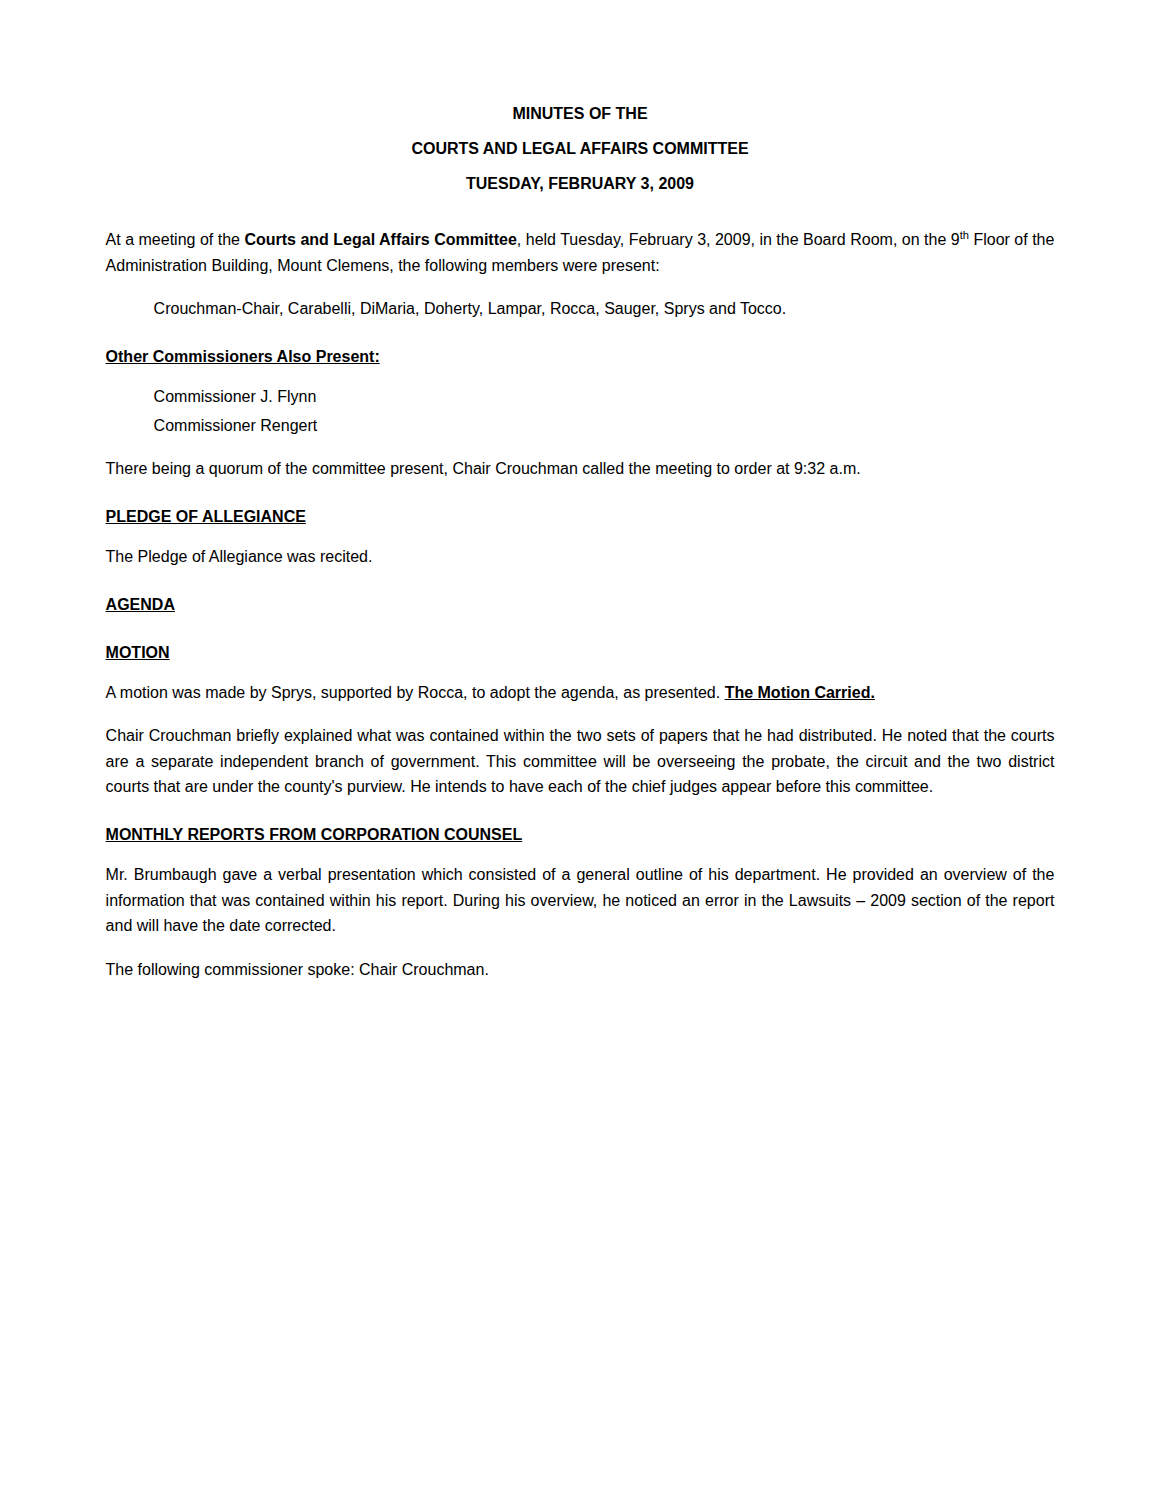MINUTES OF THE
COURTS AND LEGAL AFFAIRS COMMITTEE
TUESDAY, FEBRUARY 3, 2009
At a meeting of the Courts and Legal Affairs Committee, held Tuesday, February 3, 2009, in the Board Room, on the 9th Floor of the Administration Building, Mount Clemens, the following members were present:
Crouchman-Chair, Carabelli, DiMaria, Doherty, Lampar, Rocca, Sauger, Sprys and Tocco.
Other Commissioners Also Present:
Commissioner J. Flynn
Commissioner Rengert
There being a quorum of the committee present, Chair Crouchman called the meeting to order at 9:32 a.m.
PLEDGE OF ALLEGIANCE
The Pledge of Allegiance was recited.
AGENDA
MOTION
A motion was made by Sprys, supported by Rocca, to adopt the agenda, as presented. The Motion Carried.
Chair Crouchman briefly explained what was contained within the two sets of papers that he had distributed. He noted that the courts are a separate independent branch of government. This committee will be overseeing the probate, the circuit and the two district courts that are under the county's purview. He intends to have each of the chief judges appear before this committee.
MONTHLY REPORTS FROM CORPORATION COUNSEL
Mr. Brumbaugh gave a verbal presentation which consisted of a general outline of his department. He provided an overview of the information that was contained within his report. During his overview, he noticed an error in the Lawsuits – 2009 section of the report and will have the date corrected.
The following commissioner spoke: Chair Crouchman.